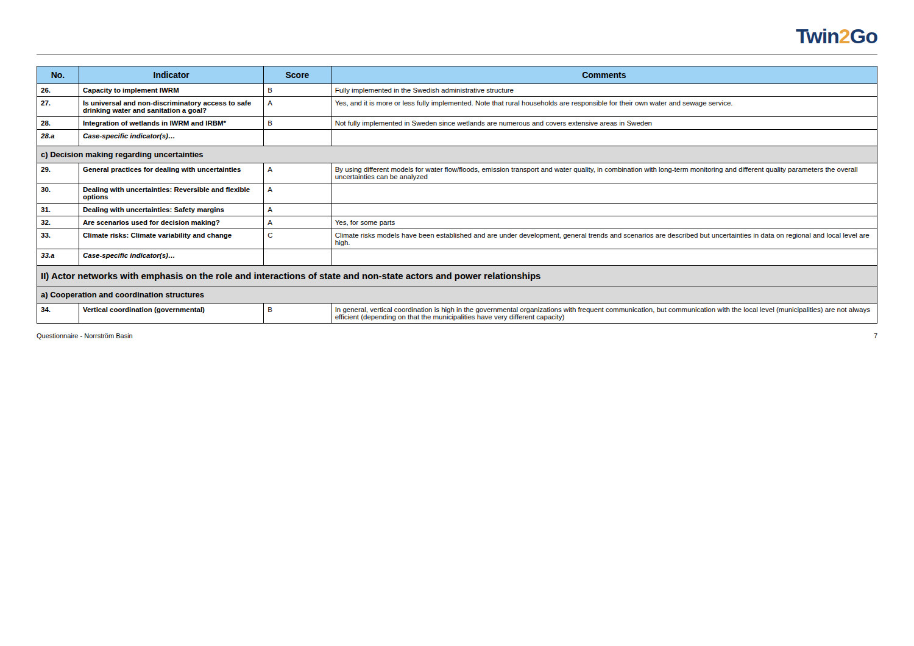Twin 2 Go
| No. | Indicator | Score | Comments |
| --- | --- | --- | --- |
| 26. | Capacity to implement IWRM | B | Fully implemented in the Swedish administrative structure |
| 27. | Is universal and non-discriminatory access to safe drinking water and sanitation a goal? | A | Yes, and it is more or less fully implemented. Note that rural households are responsible for their own water and sewage service. |
| 28. | Integration of wetlands in IWRM and IRBM* | B | Not fully implemented in Sweden since wetlands are numerous and covers extensive areas in Sweden |
| 28.a | Case-specific indicator(s)… | | |
| c) Decision making regarding uncertainties |
| 29. | General practices for dealing with uncertainties | A | By using different models for water flow/floods, emission transport and water quality, in combination with long-term monitoring and different quality parameters the overall uncertainties can be analyzed |
| 30. | Dealing with uncertainties: Reversible and flexible options | A | |
| 31. | Dealing with uncertainties: Safety margins | A | |
| 32. | Are scenarios used for decision making? | A | Yes, for some parts |
| 33. | Climate risks: Climate variability and change | C | Climate risks models have been established and are under development, general trends and scenarios are described but uncertainties in data on regional and local level are high. |
| 33.a | Case-specific indicator(s)… | | |
| II) Actor networks with emphasis on the role and interactions of state and non-state actors and power relationships |
| a) Cooperation and coordination structures |
| 34. | Vertical coordination (governmental) | B | In general, vertical coordination is high in the governmental organizations with frequent communication, but communication with the local level (municipalities) are not always efficient (depending on that the municipalities have very different capacity) |
Questionnaire - Norrström Basin 7